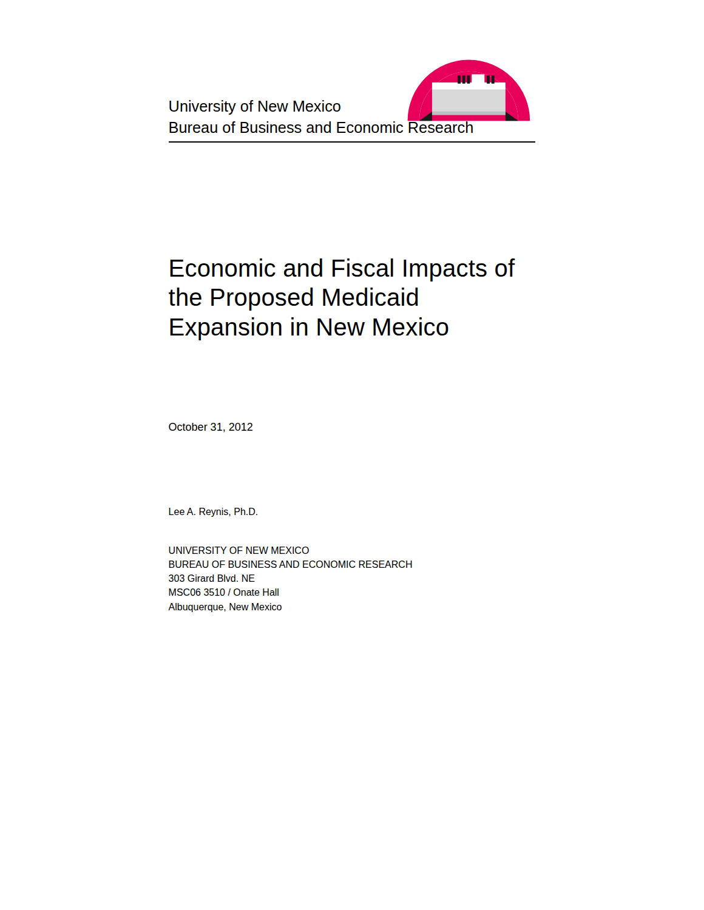University of New Mexico
Bureau of Business and Economic Research
Economic and Fiscal Impacts of the Proposed Medicaid Expansion in New Mexico
October 31, 2012
Lee A. Reynis, Ph.D.
UNIVERSITY OF NEW MEXICO
BUREAU OF BUSINESS AND ECONOMIC RESEARCH
303 Girard Blvd. NE
MSC06 3510 / Onate Hall
Albuquerque, New Mexico